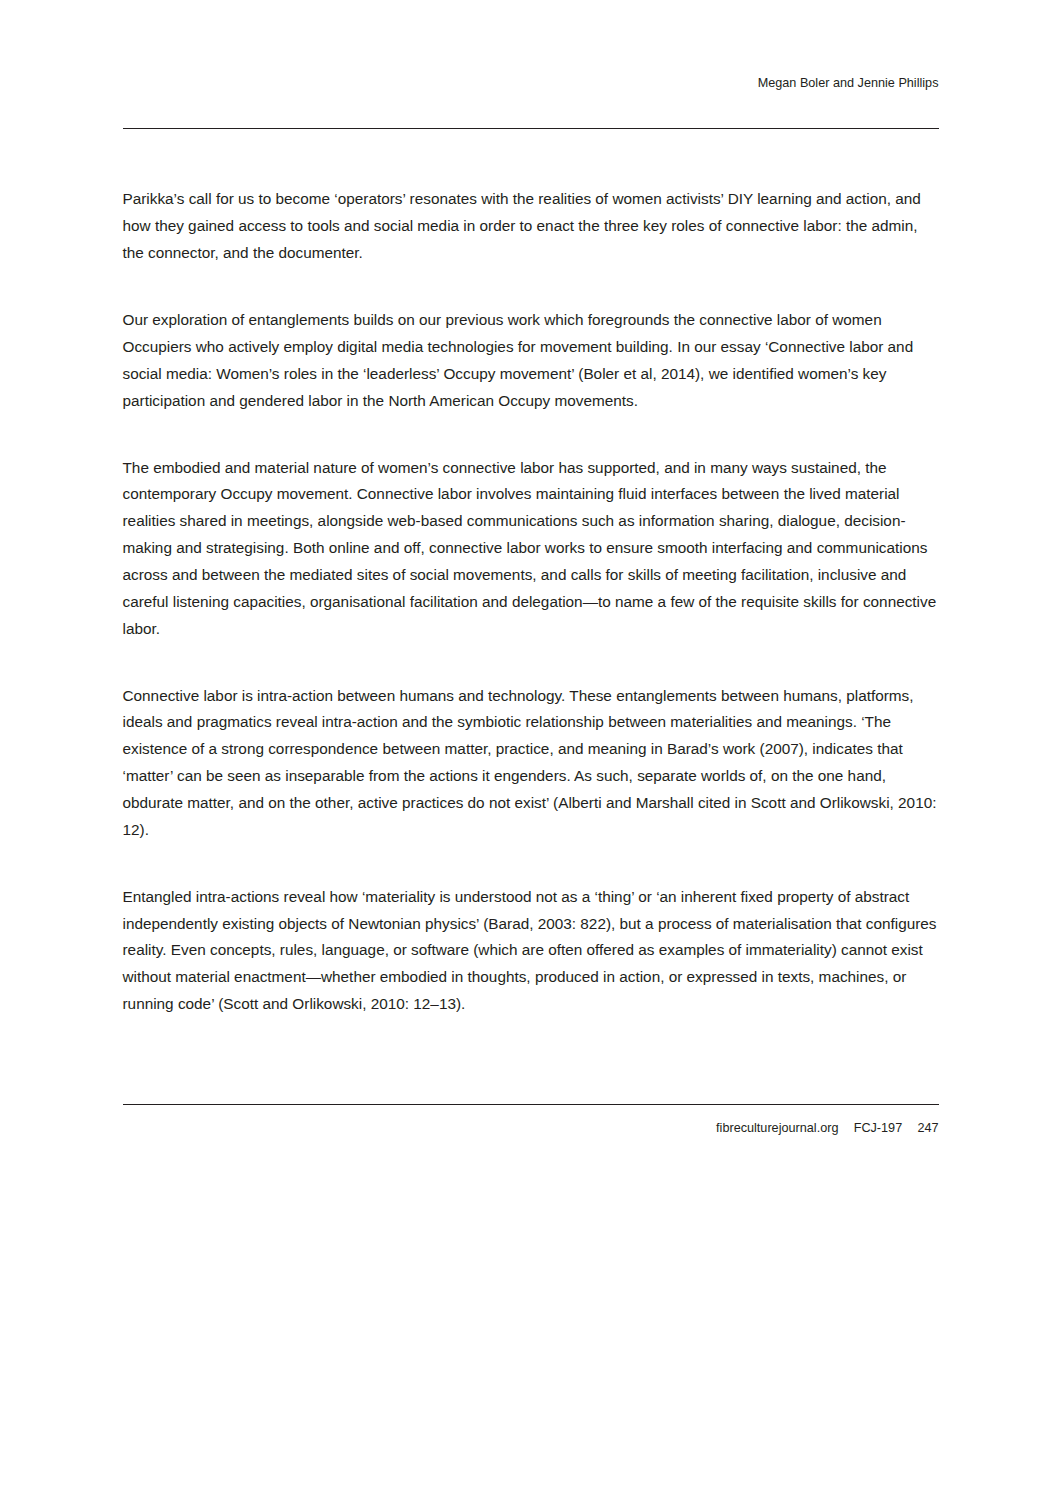Megan Boler and Jennie Phillips
Parikka’s call for us to become ‘operators’ resonates with the realities of women activists’ DIY learning and action, and how they gained access to tools and social media in order to enact the three key roles of connective labor: the admin, the connector, and the documenter.
Our exploration of entanglements builds on our previous work which foregrounds the connective labor of women Occupiers who actively employ digital media technologies for movement building. In our essay ‘Connective labor and social media: Women’s roles in the ‘leaderless’ Occupy movement’ (Boler et al, 2014), we identified women’s key participation and gendered labor in the North American Occupy movements.
The embodied and material nature of women’s connective labor has supported, and in many ways sustained, the contemporary Occupy movement. Connective labor involves maintaining fluid interfaces between the lived material realities shared in meetings, alongside web-based communications such as information sharing, dialogue, decision-making and strategising. Both online and off, connective labor works to ensure smooth interfacing and communications across and between the mediated sites of social movements, and calls for skills of meeting facilitation, inclusive and careful listening capacities, organisational facilitation and delegation—to name a few of the requisite skills for connective labor.
Connective labor is intra-action between humans and technology. These entanglements between humans, platforms, ideals and pragmatics reveal intra-action and the symbiotic relationship between materialities and meanings. ‘The existence of a strong correspondence between matter, practice, and meaning in Barad’s work (2007), indicates that ‘matter’ can be seen as inseparable from the actions it engenders. As such, separate worlds of, on the one hand, obdurate matter, and on the other, active practices do not exist’ (Alberti and Marshall cited in Scott and Orlikowski, 2010: 12).
Entangled intra-actions reveal how ‘materiality is understood not as a ‘thing’ or ‘an inherent fixed property of abstract independently existing objects of Newtonian physics’ (Barad, 2003: 822), but a process of materialisation that configures reality. Even concepts, rules, language, or software (which are often offered as examples of immateriality) cannot exist without material enactment—whether embodied in thoughts, produced in action, or expressed in texts, machines, or running code’ (Scott and Orlikowski, 2010: 12–13).
fibreculturejournal.org FCJ-197247